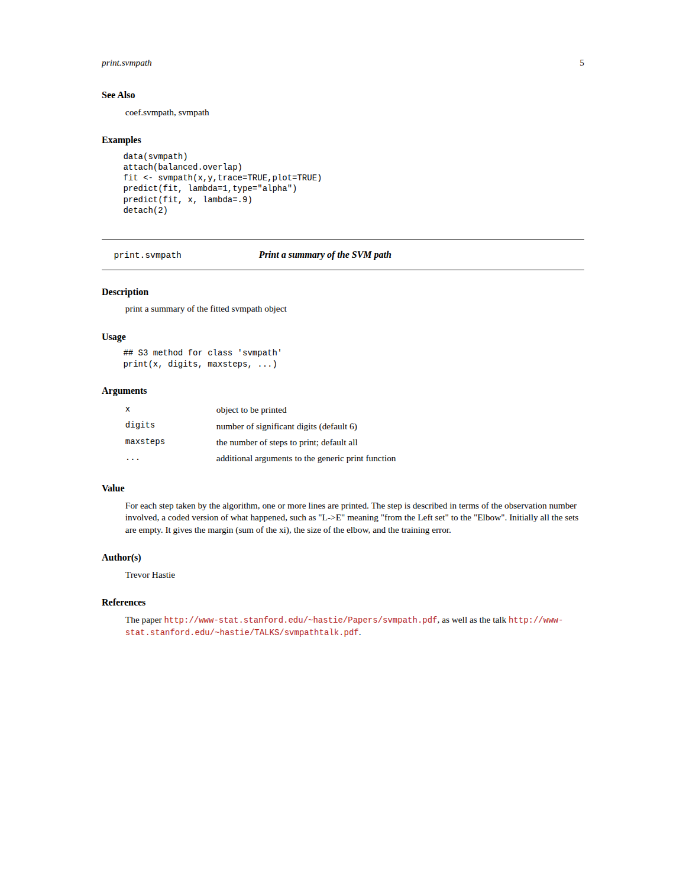print.svmpath 5
See Also
coef.svmpath, svmpath
Examples
data(svmpath)
attach(balanced.overlap)
fit <- svmpath(x,y,trace=TRUE,plot=TRUE)
predict(fit, lambda=1,type="alpha")
predict(fit, x, lambda=.9)
detach(2)
print.svmpath Print a summary of the SVM path
Description
print a summary of the fitted svmpath object
Usage
## S3 method for class 'svmpath'
print(x, digits, maxsteps, ...)
Arguments
| x | object to be printed |
| digits | number of significant digits (default 6) |
| maxsteps | the number of steps to print; default all |
| ... | additional arguments to the generic print function |
Value
For each step taken by the algorithm, one or more lines are printed. The step is described in terms of the observation number involved, a coded version of what happened, such as "L->E" meaning "from the Left set" to the "Elbow". Initially all the sets are empty. It gives the margin (sum of the xi), the size of the elbow, and the training error.
Author(s)
Trevor Hastie
References
The paper http://www-stat.stanford.edu/~hastie/Papers/svmpath.pdf, as well as the talk http://www-stat.stanford.edu/~hastie/TALKS/svmpathtalk.pdf.